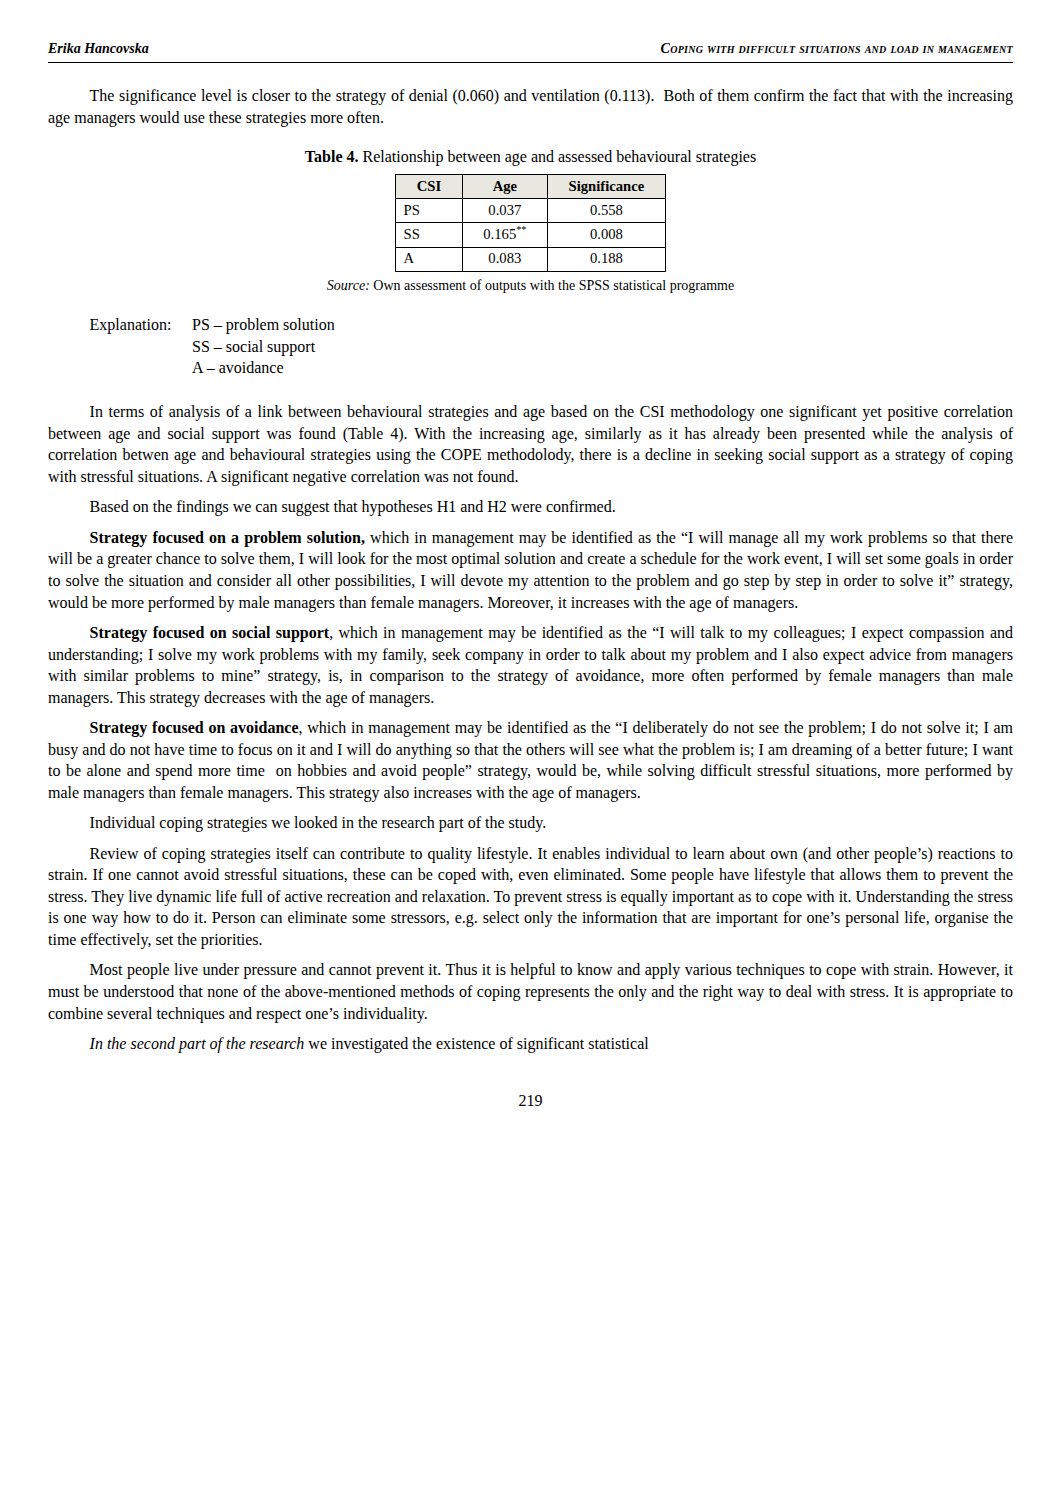Erika Hancovska Coping with difficult situations and load in management
The significance level is closer to the strategy of denial (0.060) and ventilation (0.113). Both of them confirm the fact that with the increasing age managers would use these strategies more often.
Table 4. Relationship between age and assessed behavioural strategies
| CSI | Age | Significance |
| --- | --- | --- |
| PS | 0.037 | 0.558 |
| SS | 0.165 ** | 0.008 |
| A | 0.083 | 0.188 |
Source: Own assessment of outputs with the SPSS statistical programme
Explanation: PS – problem solution
SS – social support
A – avoidance
In terms of analysis of a link between behavioural strategies and age based on the CSI methodology one significant yet positive correlation between age and social support was found (Table 4). With the increasing age, similarly as it has already been presented while the analysis of correlation betwen age and behavioural strategies using the COPE methodolody, there is a decline in seeking social support as a strategy of coping with stressful situations. A significant negative correlation was not found.
Based on the findings we can suggest that hypotheses H1 and H2 were confirmed.
Strategy focused on a problem solution, which in management may be identified as the “I will manage all my work problems so that there will be a greater chance to solve them, I will look for the most optimal solution and create a schedule for the work event, I will set some goals in order to solve the situation and consider all other possibilities, I will devote my attention to the problem and go step by step in order to solve it” strategy, would be more performed by male managers than female managers. Moreover, it increases with the age of managers.
Strategy focused on social support, which in management may be identified as the “I will talk to my colleagues; I expect compassion and understanding; I solve my work problems with my family, seek company in order to talk about my problem and I also expect advice from managers with similar problems to mine” strategy, is, in comparison to the strategy of avoidance, more often performed by female managers than male managers. This strategy decreases with the age of managers.
Strategy focused on avoidance, which in management may be identified as the “I deliberately do not see the problem; I do not solve it; I am busy and do not have time to focus on it and I will do anything so that the others will see what the problem is; I am dreaming of a better future; I want to be alone and spend more time on hobbies and avoid people” strategy, would be, while solving difficult stressful situations, more performed by male managers than female managers. This strategy also increases with the age of managers.
Individual coping strategies we looked in the research part of the study.
Review of coping strategies itself can contribute to quality lifestyle. It enables individual to learn about own (and other people’s) reactions to strain. If one cannot avoid stressful situations, these can be coped with, even eliminated. Some people have lifestyle that allows them to prevent the stress. They live dynamic life full of active recreation and relaxation. To prevent stress is equally important as to cope with it. Understanding the stress is one way how to do it. Person can eliminate some stressors, e.g. select only the information that are important for one’s personal life, organise the time effectively, set the priorities.
Most people live under pressure and cannot prevent it. Thus it is helpful to know and apply various techniques to cope with strain. However, it must be understood that none of the above-mentioned methods of coping represents the only and the right way to deal with stress. It is appropriate to combine several techniques and respect one’s individuality.
In the second part of the research we investigated the existence of significant statistical
219